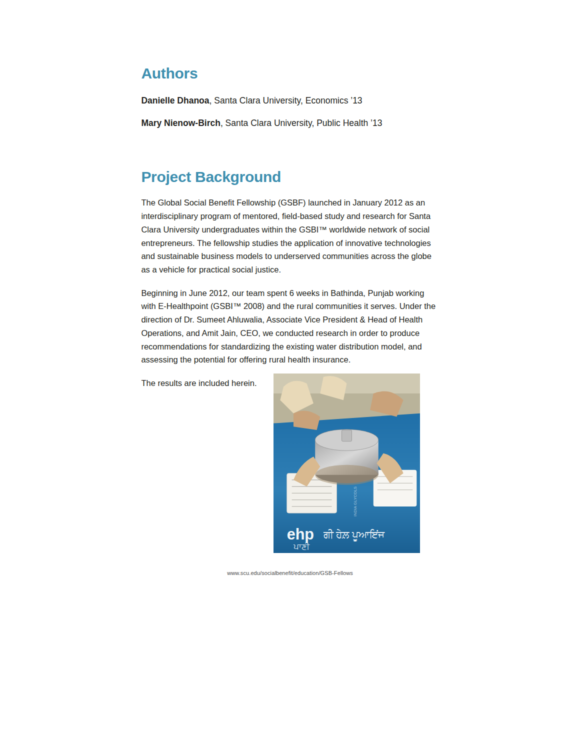Authors
Danielle Dhanoa, Santa Clara University, Economics ’13
Mary Nienow-Birch, Santa Clara University, Public Health ’13
Project Background
The Global Social Benefit Fellowship (GSBF) launched in January 2012 as an interdisciplinary program of mentored, field-based study and research for Santa Clara University undergraduates within the GSBI™ worldwide network of social entrepreneurs. The fellowship studies the application of innovative technologies and sustainable business models to underserved communities across the globe as a vehicle for practical social justice.
Beginning in June 2012, our team spent 6 weeks in Bathinda, Punjab working with E-Healthpoint (GSBI™ 2008) and the rural communities it serves. Under the direction of Dr. Sumeet Ahluwalia, Associate Vice President & Head of Health Operations, and Amit Jain, CEO, we conducted research in order to produce recommendations for standardizing the existing water distribution model, and assessing the potential for offering rural health insurance.
The results are included herein.
www.scu.edu/socialbenefit/education/GSB-Fellows